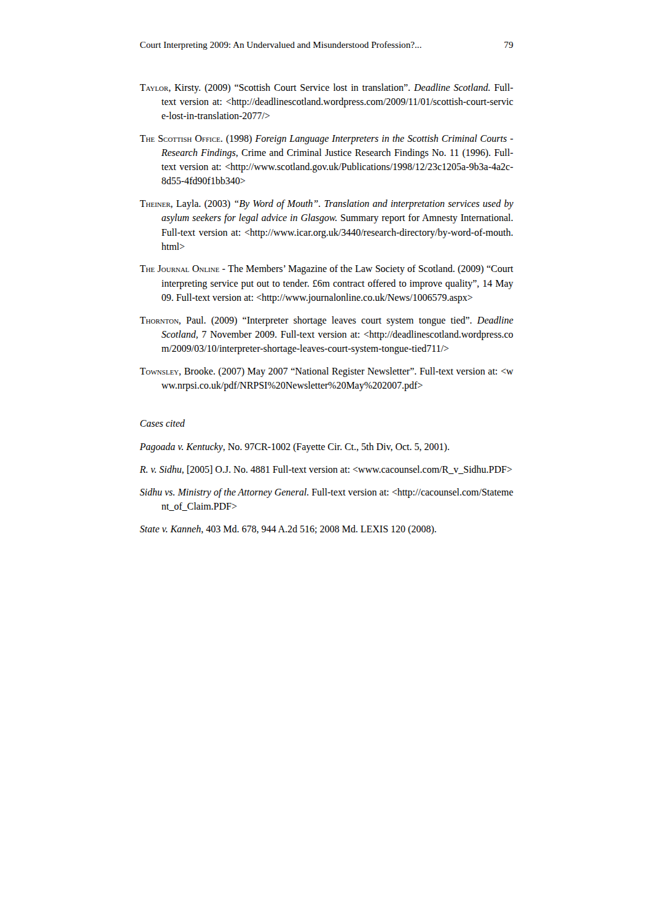Court Interpreting 2009: An Undervalued and Misunderstood Profession?... 79
Taylor, Kirsty. (2009) “Scottish Court Service lost in translation”. Deadline Scotland. Full-text version at: <http://deadlinescotland.wordpress.com/2009/11/01/scottish-court-service-lost-in-translation-2077/>
The Scottish Office. (1998) Foreign Language Interpreters in the Scottish Criminal Courts - Research Findings, Crime and Criminal Justice Research Findings No. 11 (1996). Full-text version at: <http://www.scotland.gov.uk/Publications/1998/12/23c1205a-9b3a-4a2c-8d55-4fd90f1bb340>
Theiner, Layla. (2003) “By Word of Mouth”. Translation and interpretation services used by asylum seekers for legal advice in Glasgow. Summary report for Amnesty International. Full-text version at: <http://www.icar.org.uk/3440/research-directory/by-word-of-mouth.html>
The Journal Online - The Members’ Magazine of the Law Society of Scotland. (2009) “Court interpreting service put out to tender. £6m contract offered to improve quality”, 14 May 09. Full-text version at: <http://www.journalonline.co.uk/News/1006579.aspx>
Thornton, Paul. (2009) “Interpreter shortage leaves court system tongue tied”. Deadline Scotland, 7 November 2009. Full-text version at: <http://deadlinescotland.wordpress.com/2009/03/10/interpreter-shortage-leaves-court-system-tongue-tied711/>
Townsley, Brooke. (2007) May 2007 “National Register Newsletter”. Full-text version at: <www.nrpsi.co.uk/pdf/NRPSI%20Newsletter%20May%202007.pdf>
Cases cited
Pagoada v. Kentucky, No. 97CR-1002 (Fayette Cir. Ct., 5th Div, Oct. 5, 2001).
R. v. Sidhu, [2005] O.J. No. 4881 Full-text version at: <www.cacounsel.com/R_v_Sidhu.PDF>
Sidhu vs. Ministry of the Attorney General. Full-text version at: <http://cacounsel.com/Statement_of_Claim.PDF>
State v. Kanneh, 403 Md. 678, 944 A.2d 516; 2008 Md. LEXIS 120 (2008).